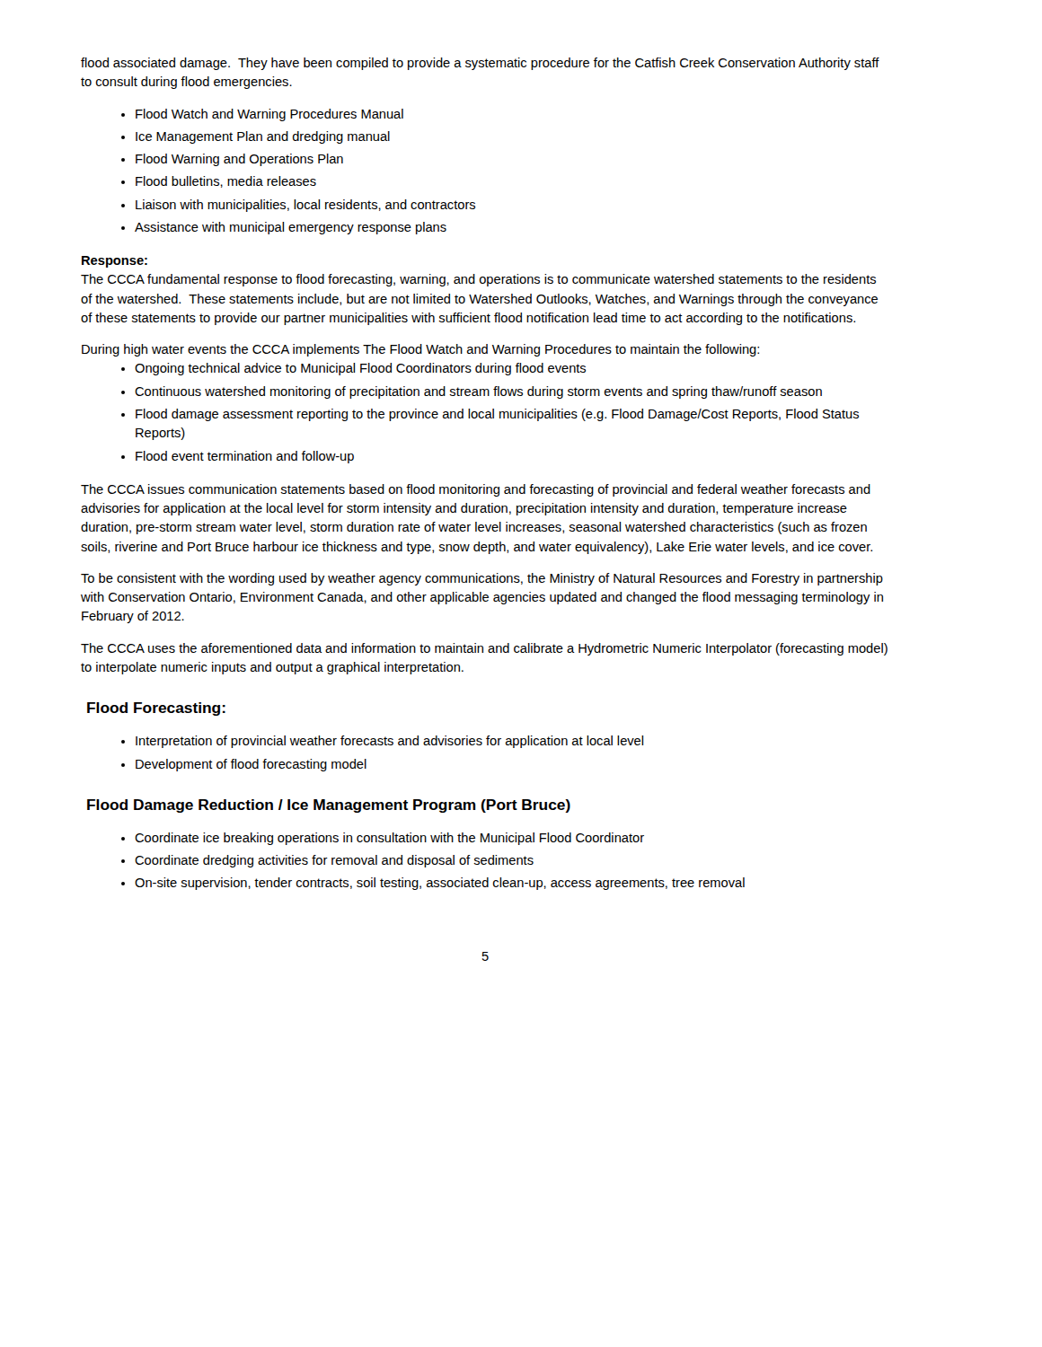flood associated damage. They have been compiled to provide a systematic procedure for the Catfish Creek Conservation Authority staff to consult during flood emergencies.
Flood Watch and Warning Procedures Manual
Ice Management Plan and dredging manual
Flood Warning and Operations Plan
Flood bulletins, media releases
Liaison with municipalities, local residents, and contractors
Assistance with municipal emergency response plans
Response:
The CCCA fundamental response to flood forecasting, warning, and operations is to communicate watershed statements to the residents of the watershed. These statements include, but are not limited to Watershed Outlooks, Watches, and Warnings through the conveyance of these statements to provide our partner municipalities with sufficient flood notification lead time to act according to the notifications.
During high water events the CCCA implements The Flood Watch and Warning Procedures to maintain the following:
Ongoing technical advice to Municipal Flood Coordinators during flood events
Continuous watershed monitoring of precipitation and stream flows during storm events and spring thaw/runoff season
Flood damage assessment reporting to the province and local municipalities (e.g. Flood Damage/Cost Reports, Flood Status Reports)
Flood event termination and follow-up
The CCCA issues communication statements based on flood monitoring and forecasting of provincial and federal weather forecasts and advisories for application at the local level for storm intensity and duration, precipitation intensity and duration, temperature increase duration, pre-storm stream water level, storm duration rate of water level increases, seasonal watershed characteristics (such as frozen soils, riverine and Port Bruce harbour ice thickness and type, snow depth, and water equivalency), Lake Erie water levels, and ice cover.
To be consistent with the wording used by weather agency communications, the Ministry of Natural Resources and Forestry in partnership with Conservation Ontario, Environment Canada, and other applicable agencies updated and changed the flood messaging terminology in February of 2012.
The CCCA uses the aforementioned data and information to maintain and calibrate a Hydrometric Numeric Interpolator (forecasting model) to interpolate numeric inputs and output a graphical interpretation.
Flood Forecasting:
Interpretation of provincial weather forecasts and advisories for application at local level
Development of flood forecasting model
Flood Damage Reduction / Ice Management Program (Port Bruce)
Coordinate ice breaking operations in consultation with the Municipal Flood Coordinator
Coordinate dredging activities for removal and disposal of sediments
On-site supervision, tender contracts, soil testing, associated clean-up, access agreements, tree removal
5